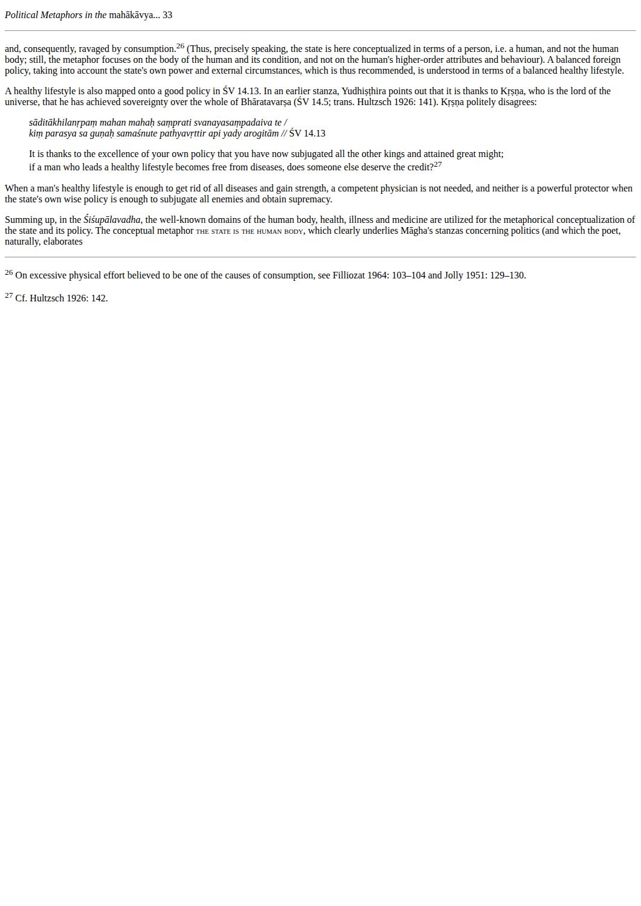Political Metaphors in the mahākāvya... 33
and, consequently, ravaged by consumption.26 (Thus, precisely speaking, the state is here conceptualized in terms of a person, i.e. a human, and not the human body; still, the metaphor focuses on the body of the human and its condition, and not on the human's higher-order attributes and behaviour). A balanced foreign policy, taking into account the state's own power and external circumstances, which is thus recommended, is understood in terms of a balanced healthy lifestyle.
A healthy lifestyle is also mapped onto a good policy in ŚV 14.13. In an earlier stanza, Yudhiṣṭhira points out that it is thanks to Kṛṣṇa, who is the lord of the universe, that he has achieved sovereignty over the whole of Bhāratavarṣa (ŚV 14.5; trans. Hultzsch 1926: 141). Kṛṣṇa politely disagrees:
sāditākhilanṛpaṃ mahan mahaḥ saṃprati svanayasaṃpadaiva te /
kiṃ parasya sa guṇaḥ samaśnute pathyavṛttir api yady arogitām // ŚV 14.13
It is thanks to the excellence of your own policy that you have now subjugated all the other kings and attained great might;
if a man who leads a healthy lifestyle becomes free from diseases, does someone else deserve the credit?27
When a man's healthy lifestyle is enough to get rid of all diseases and gain strength, a competent physician is not needed, and neither is a powerful protector when the state's own wise policy is enough to subjugate all enemies and obtain supremacy.
Summing up, in the Śiśupālavadha, the well-known domains of the human body, health, illness and medicine are utilized for the metaphorical conceptualization of the state and its policy. The conceptual metaphor the state is the human body, which clearly underlies Māgha's stanzas concerning politics (and which the poet, naturally, elaborates
26 On excessive physical effort believed to be one of the causes of consumption, see Filliozat 1964: 103–104 and Jolly 1951: 129–130.
27 Cf. Hultzsch 1926: 142.